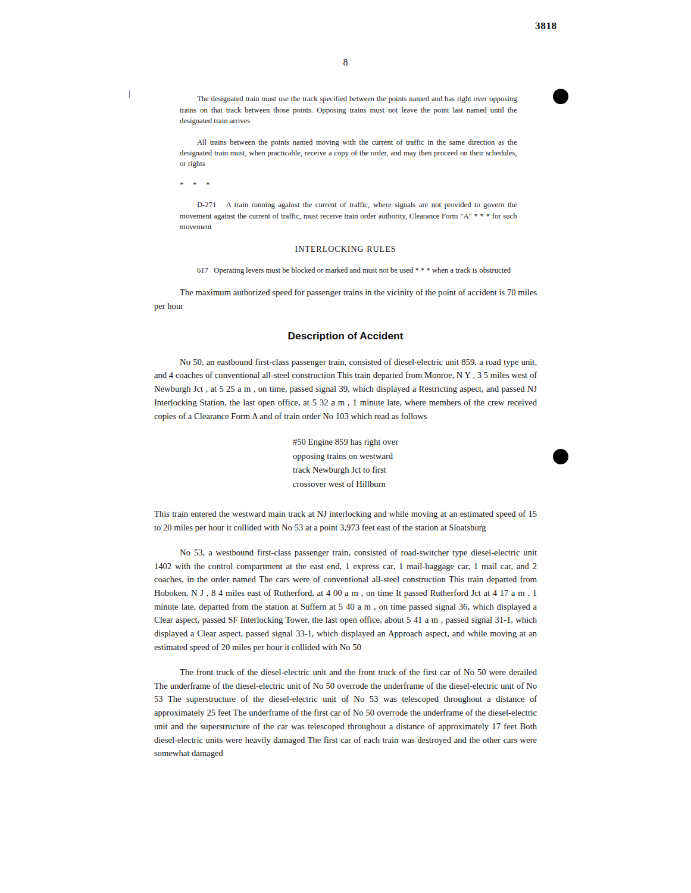3818
8
|
The designated train must use the track specified between the points named and has right over opposing trains on that track between those points. Opposing trains must not leave the point last named until the designated train arrives
All trains between the points named moving with the current of traffic in the same direction as the designated train must, when practicable, receive a copy of the order, and may then proceed on their schedules, or rights
* * *
D-271 A train running against the current of traffic, where signals are not provided to govern the movement against the current of traffic, must receive train order authority, Clearance Form "A" * * * for such movement
INTERLOCKING RULES
617 Operating levers must be blocked or marked and must not be used * * * when a track is obstructed
The maximum authorized speed for passenger trains in the vicinity of the point of accident is 70 miles per hour
Description of Accident
No 50, an eastbound first-class passenger train, consisted of diesel-electric unit 859, a road type unit, and 4 coaches of conventional all-steel construction This train departed from Monroe, N Y , 3 5 miles west of Newburgh Jct , at 5 25 a m , on time, passed signal 39, which displayed a Restricting aspect, and passed NJ Interlocking Station, the last open office, at 5 32 a m , 1 minute late, where members of the crew received copies of a Clearance Form A and of train order No 103 which read as follows
#50 Engine 859 has right over
opposing trains on westward
track Newburgh Jct to first
crossover west of Hillburn
This train entered the westward main track at NJ interlocking and while moving at an estimated speed of 15 to 20 miles per hour it collided with No 53 at a point 3,973 feet east of the station at Sloatsburg
No 53, a westbound first-class passenger train, consisted of road-switcher type diesel-electric unit 1402 with the control compartment at the east end, 1 express car, 1 mail-baggage car, 1 mail car, and 2 coaches, in the order named The cars were of conventional all-steel construction This train departed from Hoboken, N J , 8 4 miles east of Rutherford, at 4 00 a m , on time It passed Rutherford Jct at 4 17 a m , 1 minute late, departed from the station at Suffern at 5 40 a m , on time passed signal 36, which displayed a Clear aspect, passed SF Interlocking Tower, the last open office, about 5 41 a m , passed signal 31-1, which displayed a Clear aspect, passed signal 33-1, which displayed an Approach aspect, and while moving at an estimated speed of 20 miles per hour it collided with No 50
The front truck of the diesel-electric unit and the front truck of the first car of No 50 were derailed The underframe of the diesel-electric unit of No 50 overrode the underframe of the diesel-electric unit of No 53 The superstructure of the diesel-electric unit of No 53 was telescoped throughout a distance of approximately 25 feet The underframe of the first car of No 50 overrode the underframe of the diesel-electric unit and the superstructure of the car was telescoped throughout a distance of approximately 17 feet Both diesel-electric units were heavily damaged The first car of each train was destroyed and the other cars were somewhat damaged